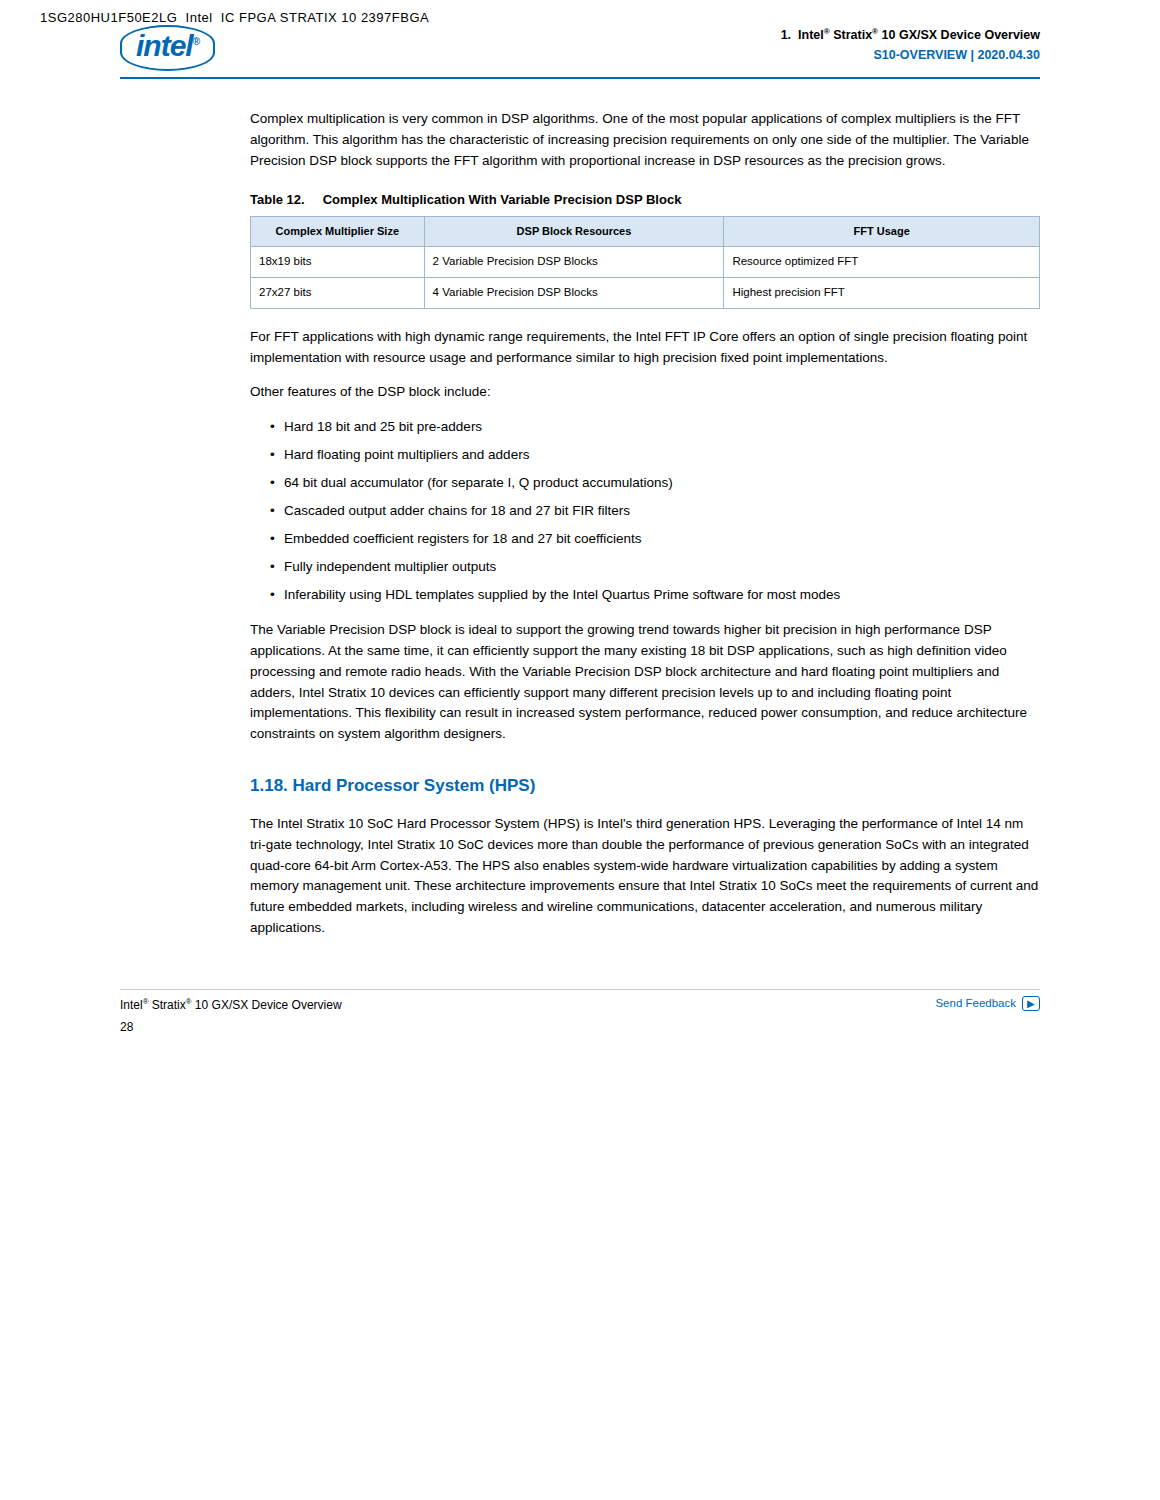1SG280HU1F50E2LG Intel IC FPGA STRATIX 10 2397FBGA
intel®
1. Intel® Stratix® 10 GX/SX Device Overview
S10-OVERVIEW | 2020.04.30
Complex multiplication is very common in DSP algorithms. One of the most popular applications of complex multipliers is the FFT algorithm. This algorithm has the characteristic of increasing precision requirements on only one side of the multiplier. The Variable Precision DSP block supports the FFT algorithm with proportional increase in DSP resources as the precision grows.
Table 12. Complex Multiplication With Variable Precision DSP Block
| Complex Multiplier Size | DSP Block Resources | FFT Usage |
| --- | --- | --- |
| 18x19 bits | 2 Variable Precision DSP Blocks | Resource optimized FFT |
| 27x27 bits | 4 Variable Precision DSP Blocks | Highest precision FFT |
For FFT applications with high dynamic range requirements, the Intel FFT IP Core offers an option of single precision floating point implementation with resource usage and performance similar to high precision fixed point implementations.
Other features of the DSP block include:
Hard 18 bit and 25 bit pre-adders
Hard floating point multipliers and adders
64 bit dual accumulator (for separate I, Q product accumulations)
Cascaded output adder chains for 18 and 27 bit FIR filters
Embedded coefficient registers for 18 and 27 bit coefficients
Fully independent multiplier outputs
Inferability using HDL templates supplied by the Intel Quartus Prime software for most modes
The Variable Precision DSP block is ideal to support the growing trend towards higher bit precision in high performance DSP applications. At the same time, it can efficiently support the many existing 18 bit DSP applications, such as high definition video processing and remote radio heads. With the Variable Precision DSP block architecture and hard floating point multipliers and adders, Intel Stratix 10 devices can efficiently support many different precision levels up to and including floating point implementations. This flexibility can result in increased system performance, reduced power consumption, and reduce architecture constraints on system algorithm designers.
1.18. Hard Processor System (HPS)
The Intel Stratix 10 SoC Hard Processor System (HPS) is Intel's third generation HPS. Leveraging the performance of Intel 14 nm tri-gate technology, Intel Stratix 10 SoC devices more than double the performance of previous generation SoCs with an integrated quad-core 64-bit Arm Cortex-A53. The HPS also enables system-wide hardware virtualization capabilities by adding a system memory management unit. These architecture improvements ensure that Intel Stratix 10 SoCs meet the requirements of current and future embedded markets, including wireless and wireline communications, datacenter acceleration, and numerous military applications.
Intel® Stratix® 10 GX/SX Device Overview
28
Send Feedback▶